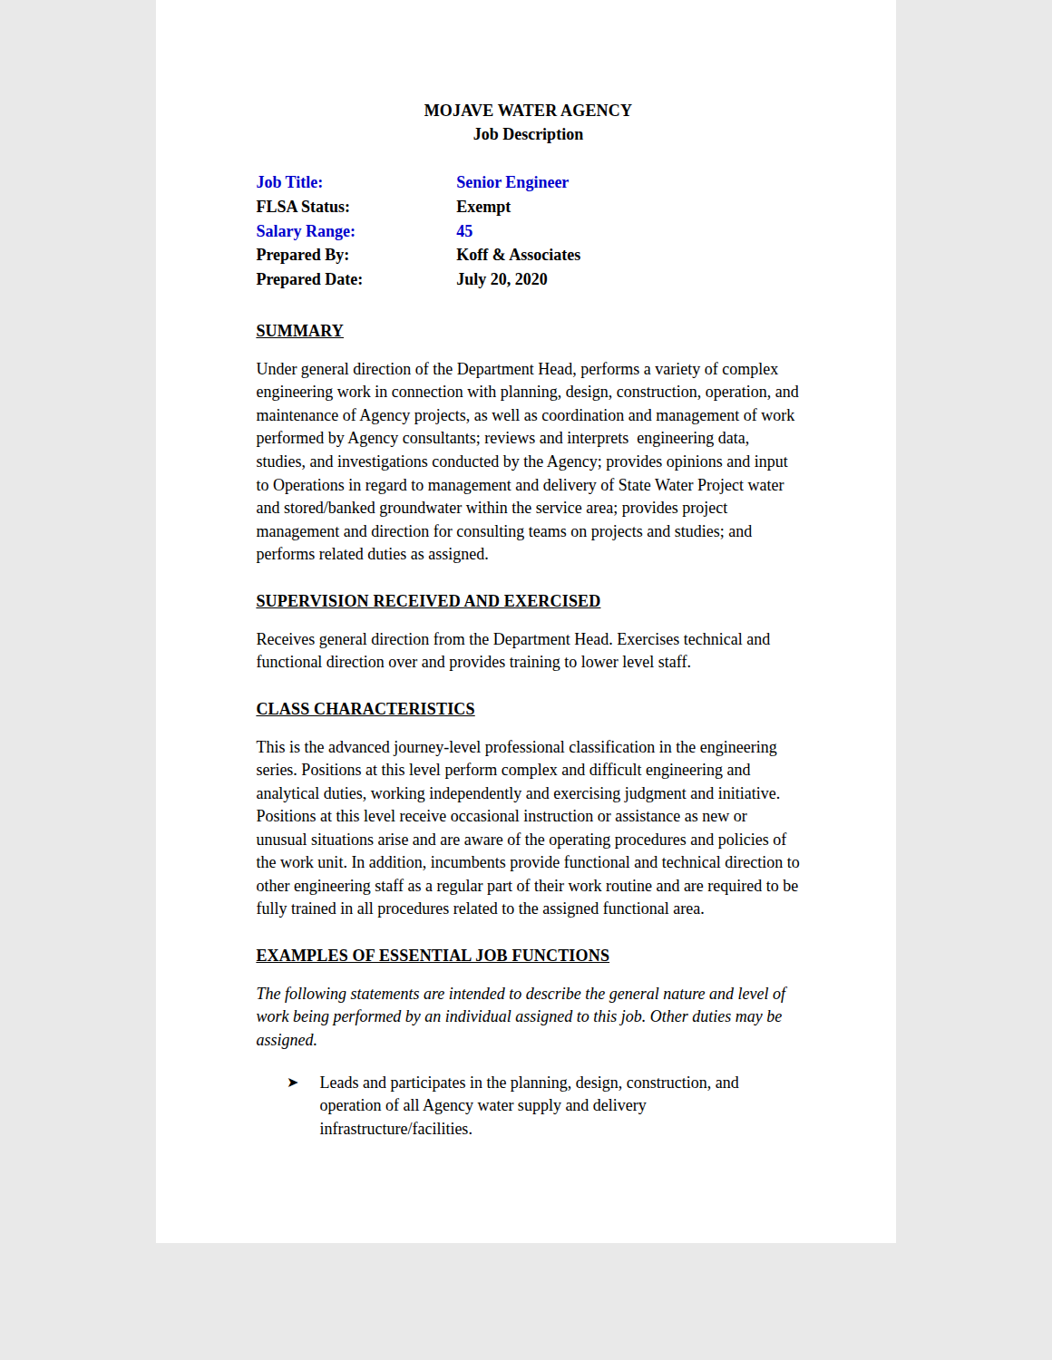MOJAVE WATER AGENCY Job Description
| Job Title: | Senior Engineer |
| FLSA Status: | Exempt |
| Salary Range: | 45 |
| Prepared By: | Koff & Associates |
| Prepared Date: | July 20, 2020 |
SUMMARY
Under general direction of the Department Head, performs a variety of complex engineering work in connection with planning, design, construction, operation, and maintenance of Agency projects, as well as coordination and management of work performed by Agency consultants; reviews and interprets engineering data, studies, and investigations conducted by the Agency; provides opinions and input to Operations in regard to management and delivery of State Water Project water and stored/banked groundwater within the service area; provides project management and direction for consulting teams on projects and studies; and performs related duties as assigned.
SUPERVISION RECEIVED AND EXERCISED
Receives general direction from the Department Head. Exercises technical and functional direction over and provides training to lower level staff.
CLASS CHARACTERISTICS
This is the advanced journey-level professional classification in the engineering series. Positions at this level perform complex and difficult engineering and analytical duties, working independently and exercising judgment and initiative. Positions at this level receive occasional instruction or assistance as new or unusual situations arise and are aware of the operating procedures and policies of the work unit. In addition, incumbents provide functional and technical direction to other engineering staff as a regular part of their work routine and are required to be fully trained in all procedures related to the assigned functional area.
EXAMPLES OF ESSENTIAL JOB FUNCTIONS
The following statements are intended to describe the general nature and level of work being performed by an individual assigned to this job. Other duties may be assigned.
Leads and participates in the planning, design, construction, and operation of all Agency water supply and delivery infrastructure/facilities.